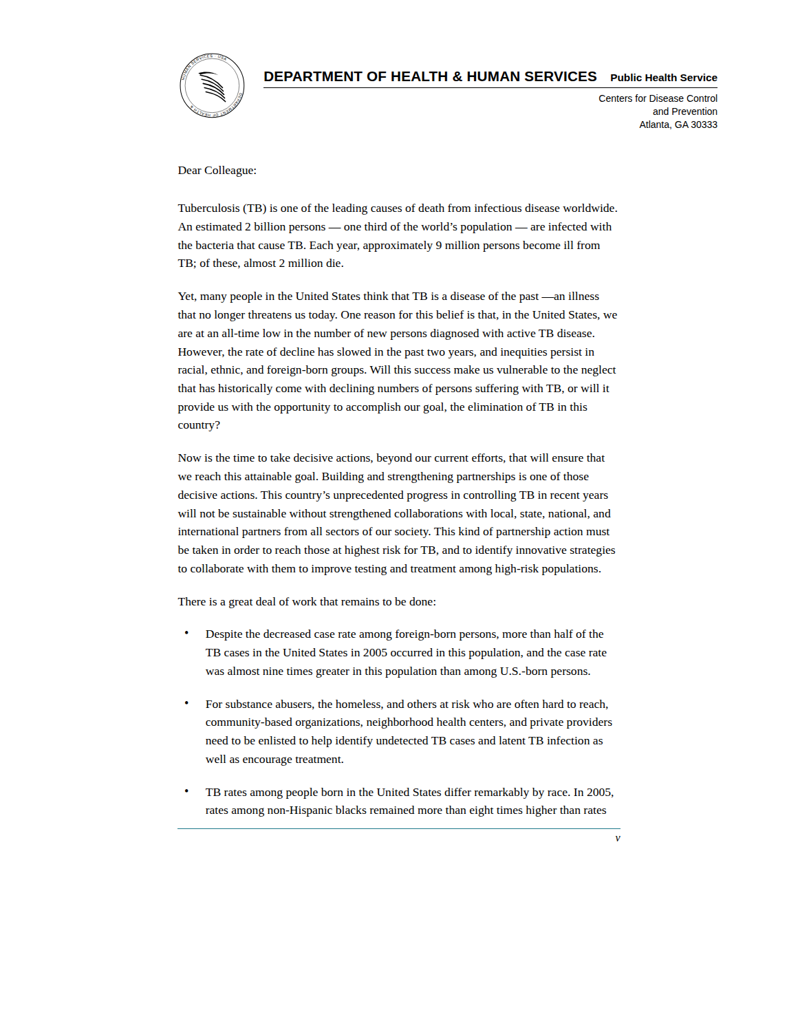HUMAN SERVICES · USA DEPARTMENT OF HEALTH &
DEPARTMENT OF HEALTH & HUMAN SERVICES
Public Health Service
Centers for Disease Control
and Prevention
Atlanta, GA 30333
Dear Colleague:
Tuberculosis (TB) is one of the leading causes of death from infectious disease worldwide. An estimated 2 billion persons — one third of the world’s population — are infected with the bacteria that cause TB. Each year, approximately 9 million persons become ill from TB; of these, almost 2 million die.
Yet, many people in the United States think that TB is a disease of the past —an illness that no longer threatens us today. One reason for this belief is that, in the United States, we are at an all-time low in the number of new persons diagnosed with active TB disease. However, the rate of decline has slowed in the past two years, and inequities persist in racial, ethnic, and foreign-born groups. Will this success make us vulnerable to the neglect that has historically come with declining numbers of persons suffering with TB, or will it provide us with the opportunity to accomplish our goal, the elimination of TB in this country?
Now is the time to take decisive actions, beyond our current efforts, that will ensure that we reach this attainable goal. Building and strengthening partnerships is one of those decisive actions. This country’s unprecedented progress in controlling TB in recent years will not be sustainable without strengthened collaborations with local, state, national, and international partners from all sectors of our society. This kind of partnership action must be taken in order to reach those at highest risk for TB, and to identify innovative strategies to collaborate with them to improve testing and treatment among high-risk populations.
There is a great deal of work that remains to be done:
Despite the decreased case rate among foreign-born persons, more than half of the TB cases in the United States in 2005 occurred in this population, and the case rate was almost nine times greater in this population than among U.S.-born persons.
For substance abusers, the homeless, and others at risk who are often hard to reach, community-based organizations, neighborhood health centers, and private providers need to be enlisted to help identify undetected TB cases and latent TB infection as well as encourage treatment.
TB rates among people born in the United States differ remarkably by race. In 2005, rates among non-Hispanic blacks remained more than eight times higher than rates
v